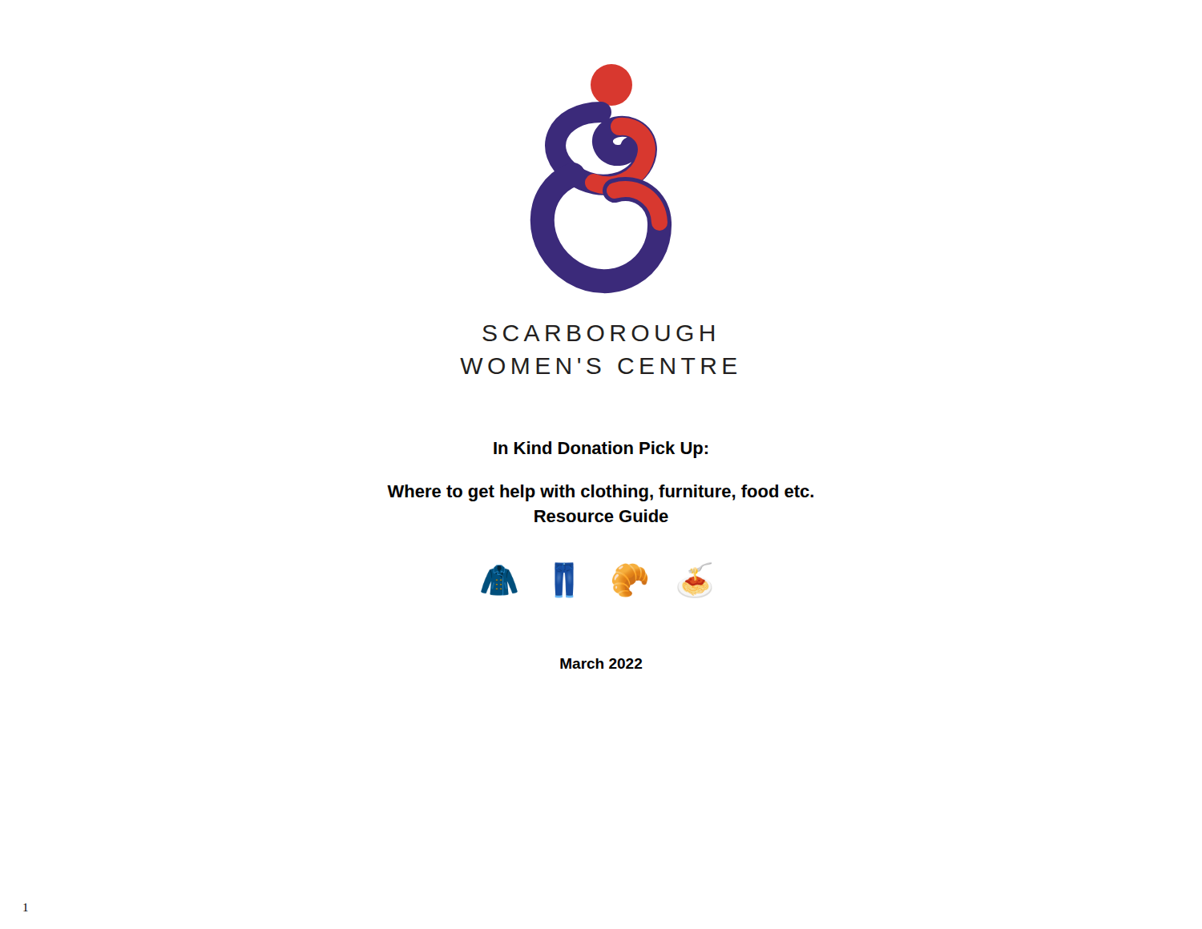SCARBOROUGH WOMEN'S CENTRE
In Kind Donation Pick Up:
Where to get help with clothing, furniture, food etc.
Resource Guide
🧥 👖 🥐 🍝
March 2022
1